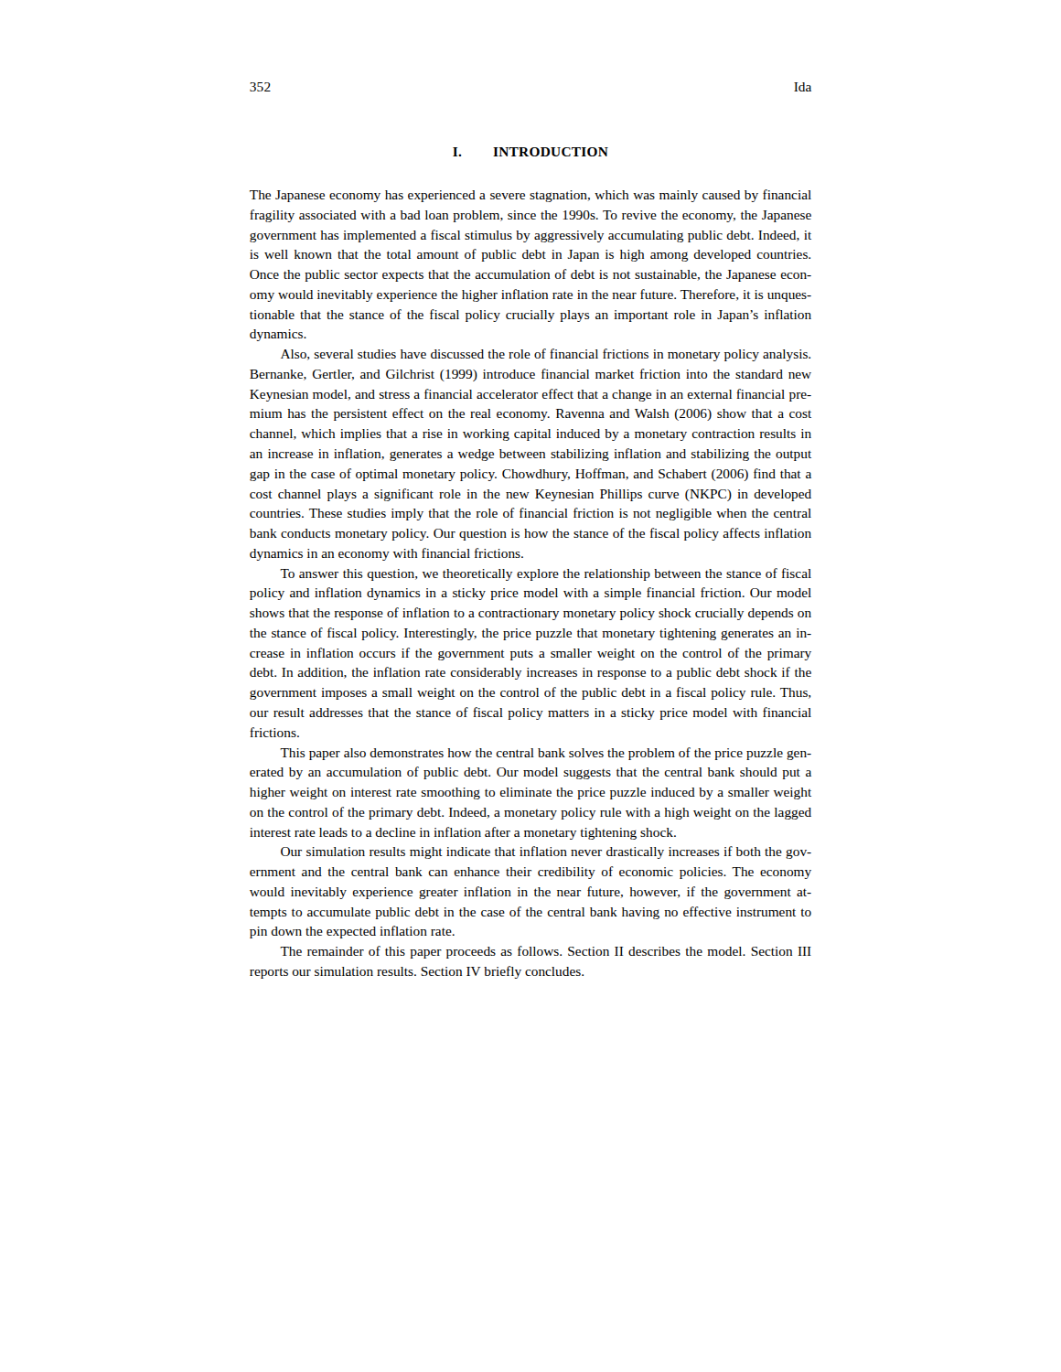352 Ida
I. INTRODUCTION
The Japanese economy has experienced a severe stagnation, which was mainly caused by financial fragility associated with a bad loan problem, since the 1990s. To revive the economy, the Japanese government has implemented a fiscal stimulus by aggressively accumulating public debt. Indeed, it is well known that the total amount of public debt in Japan is high among developed countries. Once the public sector expects that the accumulation of debt is not sustainable, the Japanese economy would inevitably experience the higher inflation rate in the near future. Therefore, it is unquestionable that the stance of the fiscal policy crucially plays an important role in Japan’s inflation dynamics.
Also, several studies have discussed the role of financial frictions in monetary policy analysis. Bernanke, Gertler, and Gilchrist (1999) introduce financial market friction into the standard new Keynesian model, and stress a financial accelerator effect that a change in an external financial premium has the persistent effect on the real economy. Ravenna and Walsh (2006) show that a cost channel, which implies that a rise in working capital induced by a monetary contraction results in an increase in inflation, generates a wedge between stabilizing inflation and stabilizing the output gap in the case of optimal monetary policy. Chowdhury, Hoffman, and Schabert (2006) find that a cost channel plays a significant role in the new Keynesian Phillips curve (NKPC) in developed countries. These studies imply that the role of financial friction is not negligible when the central bank conducts monetary policy. Our question is how the stance of the fiscal policy affects inflation dynamics in an economy with financial frictions.
To answer this question, we theoretically explore the relationship between the stance of fiscal policy and inflation dynamics in a sticky price model with a simple financial friction. Our model shows that the response of inflation to a contractionary monetary policy shock crucially depends on the stance of fiscal policy. Interestingly, the price puzzle that monetary tightening generates an increase in inflation occurs if the government puts a smaller weight on the control of the primary debt. In addition, the inflation rate considerably increases in response to a public debt shock if the government imposes a small weight on the control of the public debt in a fiscal policy rule. Thus, our result addresses that the stance of fiscal policy matters in a sticky price model with financial frictions.
This paper also demonstrates how the central bank solves the problem of the price puzzle generated by an accumulation of public debt. Our model suggests that the central bank should put a higher weight on interest rate smoothing to eliminate the price puzzle induced by a smaller weight on the control of the primary debt. Indeed, a monetary policy rule with a high weight on the lagged interest rate leads to a decline in inflation after a monetary tightening shock.
Our simulation results might indicate that inflation never drastically increases if both the government and the central bank can enhance their credibility of economic policies. The economy would inevitably experience greater inflation in the near future, however, if the government attempts to accumulate public debt in the case of the central bank having no effective instrument to pin down the expected inflation rate.
The remainder of this paper proceeds as follows. Section II describes the model. Section III reports our simulation results. Section IV briefly concludes.